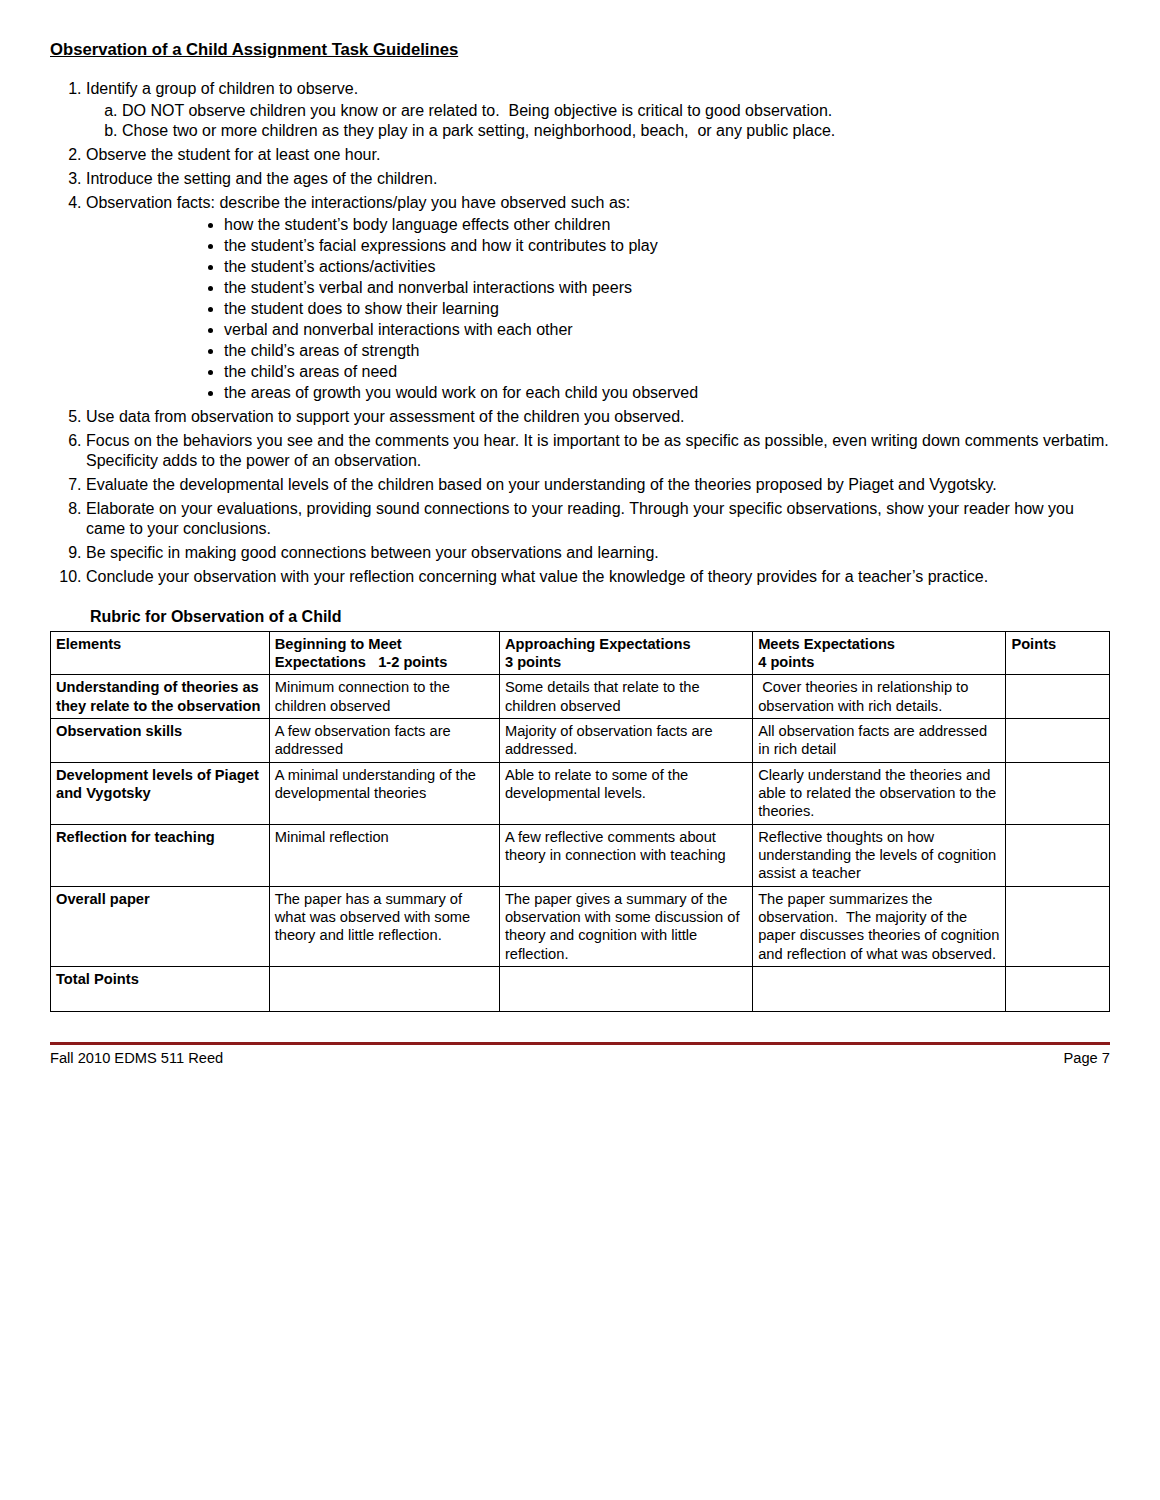Observation of a Child Assignment Task Guidelines
Identify a group of children to observe.
DO NOT observe children you know or are related to. Being objective is critical to good observation.
Chose two or more children as they play in a park setting, neighborhood, beach, or any public place.
Observe the student for at least one hour.
Introduce the setting and the ages of the children.
Observation facts: describe the interactions/play you have observed such as:
how the student’s body language effects other children
the student’s facial expressions and how it contributes to play
the student’s actions/activities
the student’s verbal and nonverbal interactions with peers
the student does to show their learning
verbal and nonverbal interactions with each other
the child’s areas of strength
the child’s areas of need
the areas of growth you would work on for each child you observed
Use data from observation to support your assessment of the children you observed.
Focus on the behaviors you see and the comments you hear. It is important to be as specific as possible, even writing down comments verbatim. Specificity adds to the power of an observation.
Evaluate the developmental levels of the children based on your understanding of the theories proposed by Piaget and Vygotsky.
Elaborate on your evaluations, providing sound connections to your reading. Through your specific observations, show your reader how you came to your conclusions.
Be specific in making good connections between your observations and learning.
Conclude your observation with your reflection concerning what value the knowledge of theory provides for a teacher’s practice.
Rubric for Observation of a Child
| Elements | Beginning to Meet Expectations 1-2 points | Approaching Expectations 3 points | Meets Expectations 4 points | Points |
| --- | --- | --- | --- | --- |
| Understanding of theories as they relate to the observation | Minimum connection to the children observed | Some details that relate to the children observed | Cover theories in relationship to observation with rich details. | |
| Observation skills | A few observation facts are addressed | Majority of observation facts are addressed. | All observation facts are addressed in rich detail | |
| Development levels of Piaget and Vygotsky | A minimal understanding of the developmental theories | Able to relate to some of the developmental levels. | Clearly understand the theories and able to related the observation to the theories. | |
| Reflection for teaching | Minimal reflection | A few reflective comments about theory in connection with teaching | Reflective thoughts on how understanding the levels of cognition assist a teacher | |
| Overall paper | The paper has a summary of what was observed with some theory and little reflection. | The paper gives a summary of the observation with some discussion of theory and cognition with little reflection. | The paper summarizes the observation. The majority of the paper discusses theories of cognition and reflection of what was observed. | |
| Total Points | | | | |
Fall 2010 EDMS 511 Reed Page 7